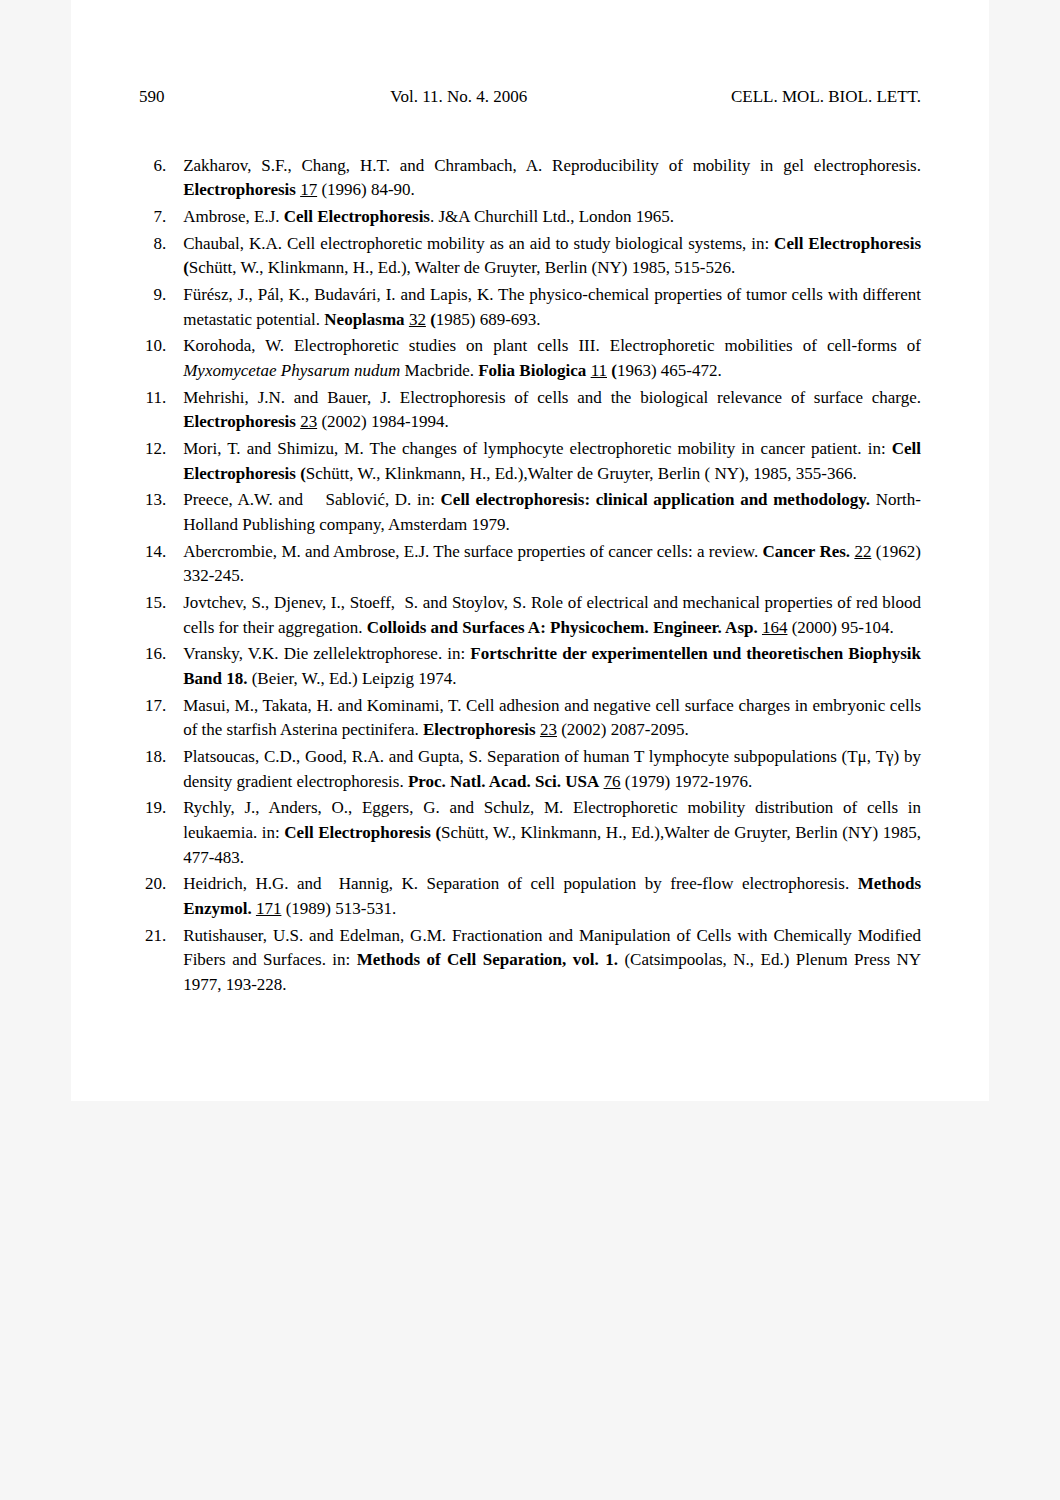590 Vol. 11. No. 4. 2006 CELL. MOL. BIOL. LETT.
6. Zakharov, S.F., Chang, H.T. and Chrambach, A. Reproducibility of mobility in gel electrophoresis. Electrophoresis 17 (1996) 84-90.
7. Ambrose, E.J. Cell Electrophoresis. J&A Churchill Ltd., London 1965.
8. Chaubal, K.A. Cell electrophoretic mobility as an aid to study biological systems, in: Cell Electrophoresis (Schütt, W., Klinkmann, H., Ed.), Walter de Gruyter, Berlin (NY) 1985, 515-526.
9. Fürész, J., Pál, K., Budavári, I. and Lapis, K. The physico-chemical properties of tumor cells with different metastatic potential. Neoplasma 32 (1985) 689-693.
10. Korohoda, W. Electrophoretic studies on plant cells III. Electrophoretic mobilities of cell-forms of Myxomycetae Physarum nudum Macbride. Folia Biologica 11 (1963) 465-472.
11. Mehrishi, J.N. and Bauer, J. Electrophoresis of cells and the biological relevance of surface charge. Electrophoresis 23 (2002) 1984-1994.
12. Mori, T. and Shimizu, M. The changes of lymphocyte electrophoretic mobility in cancer patient. in: Cell Electrophoresis (Schütt, W., Klinkmann, H., Ed.),Walter de Gruyter, Berlin ( NY), 1985, 355-366.
13. Preece, A.W. and Sablović, D. in: Cell electrophoresis: clinical application and methodology. North-Holland Publishing company, Amsterdam 1979.
14. Abercrombie, M. and Ambrose, E.J. The surface properties of cancer cells: a review. Cancer Res. 22 (1962) 332-245.
15. Jovtchev, S., Djenev, I., Stoeff, S. and Stoylov, S. Role of electrical and mechanical properties of red blood cells for their aggregation. Colloids and Surfaces A: Physicochem. Engineer. Asp. 164 (2000) 95-104.
16. Vransky, V.K. Die zellelektrophorese. in: Fortschritte der experimentellen und theoretischen Biophysik Band 18. (Beier, W., Ed.) Leipzig 1974.
17. Masui, M., Takata, H. and Kominami, T. Cell adhesion and negative cell surface charges in embryonic cells of the starfish Asterina pectinifera. Electrophoresis 23 (2002) 2087-2095.
18. Platsoucas, C.D., Good, R.A. and Gupta, S. Separation of human T lymphocyte subpopulations (Tμ, Tγ) by density gradient electrophoresis. Proc. Natl. Acad. Sci. USA 76 (1979) 1972-1976.
19. Rychly, J., Anders, O., Eggers, G. and Schulz, M. Electrophoretic mobility distribution of cells in leukaemia. in: Cell Electrophoresis (Schütt, W., Klinkmann, H., Ed.),Walter de Gruyter, Berlin (NY) 1985, 477-483.
20. Heidrich, H.G. and Hannig, K. Separation of cell population by free-flow electrophoresis. Methods Enzymol. 171 (1989) 513-531.
21. Rutishauser, U.S. and Edelman, G.M. Fractionation and Manipulation of Cells with Chemically Modified Fibers and Surfaces. in: Methods of Cell Separation, vol. 1. (Catsimpoolas, N., Ed.) Plenum Press NY 1977, 193-228.